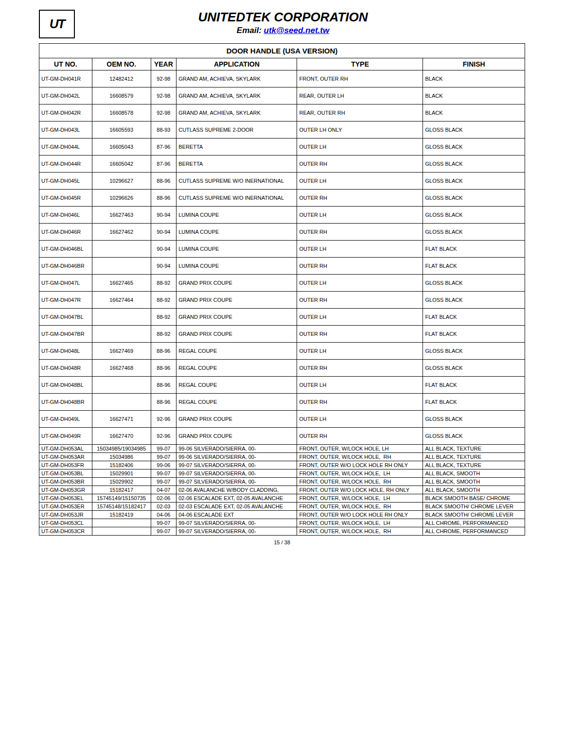UT
UNITEDTEK CORPORATION
Email: utk@seed.net.tw
| DOOR HANDLE (USA VERSION) |
| UT NO. | OEM NO. | YEAR | APPLICATION | TYPE | FINISH |
| UT-GM-DH041R | 12482412 | 92-98 | GRAND AM, ACHIEVA, SKYLARK | FRONT, OUTER RH | BLACK |
| UT-GM-DH042L | 16608579 | 92-98 | GRAND AM, ACHIEVA, SKYLARK | REAR, OUTER LH | BLACK |
| UT-GM-DH042R | 16608578 | 92-98 | GRAND AM, ACHIEVA, SKYLARK | REAR, OUTER RH | BLACK |
| UT-GM-DH043L | 16605593 | 88-93 | CUTLASS SUPREME 2-DOOR | OUTER LH ONLY | GLOSS BLACK |
| UT-GM-DH044L | 16605043 | 87-96 | BERETTA | OUTER LH | GLOSS BLACK |
| UT-GM-DH044R | 16605042 | 87-96 | BERETTA | OUTER RH | GLOSS BLACK |
| UT-GM-DH045L | 10296627 | 88-96 | CUTLASS SUPREME W/O INERNATIONAL | OUTER LH | GLOSS BLACK |
| UT-GM-DH045R | 10296626 | 88-96 | CUTLASS SUPREME W/O INERNATIONAL | OUTER RH | GLOSS BLACK |
| UT-GM-DH046L | 16627463 | 90-94 | LUMINA COUPE | OUTER LH | GLOSS BLACK |
| UT-GM-DH046R | 16627462 | 90-94 | LUMINA COUPE | OUTER RH | GLOSS BLACK |
| UT-GM-DH046BL | | 90-94 | LUMINA COUPE | OUTER LH | FLAT BLACK |
| UT-GM-DH046BR | | 90-94 | LUMINA COUPE | OUTER RH | FLAT BLACK |
| UT-GM-DH047L | 16627465 | 88-92 | GRAND PRIX COUPE | OUTER LH | GLOSS BLACK |
| UT-GM-DH047R | 16627464 | 88-92 | GRAND PRIX COUPE | OUTER RH | GLOSS BLACK |
| UT-GM-DH047BL | | 88-92 | GRAND PRIX COUPE | OUTER LH | FLAT BLACK |
| UT-GM-DH047BR | | 88-92 | GRAND PRIX COUPE | OUTER RH | FLAT BLACK |
| UT-GM-DH048L | 16627469 | 88-96 | REGAL COUPE | OUTER LH | GLOSS BLACK |
| UT-GM-DH048R | 16627468 | 88-96 | REGAL COUPE | OUTER RH | GLOSS BLACK |
| UT-GM-DH048BL | | 88-96 | REGAL COUPE | OUTER LH | FLAT BLACK |
| UT-GM-DH048BR | | 88-96 | REGAL COUPE | OUTER RH | FLAT BLACK |
| UT-GM-DH049L | 16627471 | 92-96 | GRAND PRIX COUPE | OUTER LH | GLOSS BLACK |
| UT-GM-DH049R | 16627470 | 92-96 | GRAND PRIX COUPE | OUTER RH | GLOSS BLACK |
| UT-GM-DH053AL | 15034985/19034985 | 99-07 | 99-06 SILVERADO/SIERRA, 00- | FRONT, OUTER, W/LOCK HOLE, LH | ALL BLACK, TEXTURE |
| UT-GM-DH053AR | 15034986 | 99-07 | 99-06 SILVERADO/SIERRA, 00- | FRONT, OUTER, W/LOCK HOLE, RH | ALL BLACK, TEXTURE |
| UT-GM-DH053FR | 15182406 | 99-06 | 99-07 SILVERADO/SIERRA, 00- | FRONT, OUTER W/O LOCK HOLE RH ONLY | ALL BLACK, TEXTURE |
| UT-GM-DH053BL | 15029901 | 99-07 | 99-07 SILVERADO/SIERRA, 00- | FRONT, OUTER, W/LOCK HOLE, LH | ALL BLACK, SMOOTH |
| UT-GM-DH053BR | 15029902 | 99-07 | 99-07 SILVERADO/SIERRA, 00- | FRONT, OUTER, W/LOCK HOLE, RH | ALL BLACK, SMOOTH |
| UT-GM-DH053GR | 15182417 | 04-07 | 02-06 AVALANCHE W/BODY CLADDING, | FRONT, OUTER W/O LOCK HOLE, RH ONLY | ALL BLACK, SMOOTH |
| UT-GM-DH053EL | 15745149/15150735 | 02-06 | 02-06 ESCALADE EXT, 02-05 AVALANCHE | FRONT, OUTER, W/LOCK HOLE, LH | BLACK SMOOTH BASE/ CHROME |
| UT-GM-DH053ER | 15745148/15182417 | 02-03 | 02-03 ESCALADE EXT, 02-05 AVALANCHE | FRONT, OUTER, W/LOCK HOLE, RH | BLACK SMOOTH/ CHROME LEVER |
| UT-GM-DH053JR | 15182419 | 04-06 | 04-06 ESCALADE EXT | FRONT, OUTER W/O LOCK HOLE RH ONLY | BLACK SMOOTH/ CHROME LEVER |
| UT-GM-DH053CL | | 99-07 | 99-07 SILVERADO/SIERRA, 00- | FRONT, OUTER, W/LOCK HOLE, LH | ALL CHROME, PERFORMANCED |
| UT-GM-DH053CR | | 99-07 | 99-07 SILVERADO/SIERRA, 00- | FRONT, OUTER, W/LOCK HOLE, RH | ALL CHROME, PERFORMANCED |
15 / 38